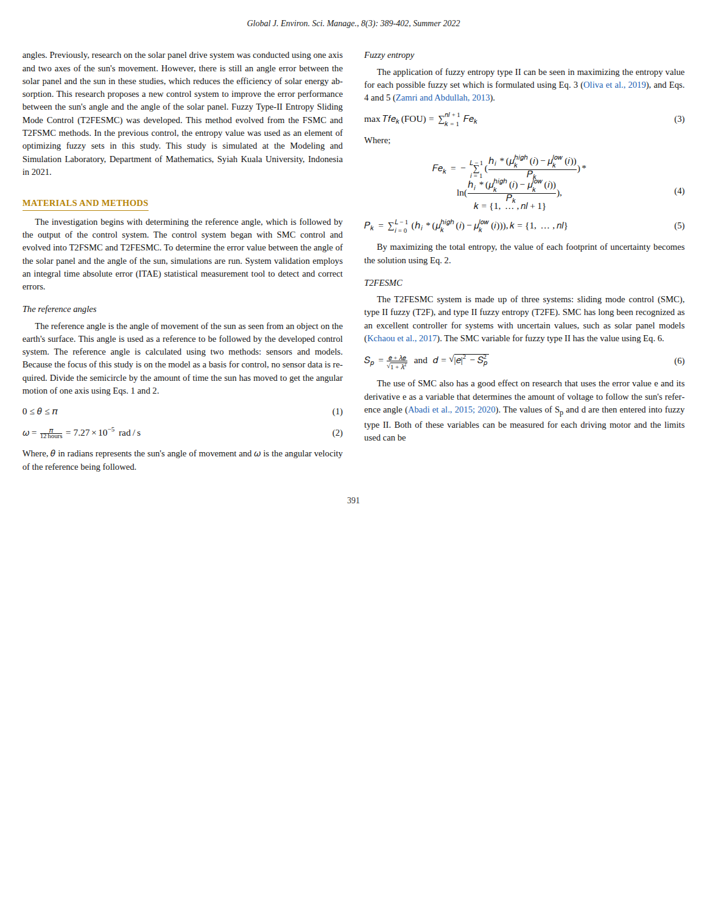Global J. Environ. Sci. Manage., 8(3): 389-402, Summer 2022
angles. Previously, research on the solar panel drive system was conducted using one axis and two axes of the sun's movement. However, there is still an angle error between the solar panel and the sun in these studies, which reduces the efficiency of solar energy absorption. This research proposes a new control system to improve the error performance between the sun's angle and the angle of the solar panel. Fuzzy Type-II Entropy Sliding Mode Control (T2FESMC) was developed. This method evolved from the FSMC and T2FSMC methods. In the previous control, the entropy value was used as an element of optimizing fuzzy sets in this study. This study is simulated at the Modeling and Simulation Laboratory, Department of Mathematics, Syiah Kuala University, Indonesia in 2021.
Materials and methods
The investigation begins with determining the reference angle, which is followed by the output of the control system. The control system began with SMC control and evolved into T2FSMC and T2FESMC. To determine the error value between the angle of the solar panel and the angle of the sun, simulations are run. System validation employs an integral time absolute error (ITAE) statistical measurement tool to detect and correct errors.
The reference angles
The reference angle is the angle of movement of the sun as seen from an object on the earth's surface. This angle is used as a reference to be followed by the developed control system. The reference angle is calculated using two methods: sensors and models. Because the focus of this study is on the model as a basis for control, no sensor data is required. Divide the semicircle by the amount of time the sun has moved to get the angular motion of one axis using Eqs. 1 and 2.
| 0 ≤ θ ≤ π | (1) |
| ω = π 12 hours = 7.27 × 10 − 5 rad / s | (2) |
Where, θ in radians represents the sun's angle of movement and ω is the angular velocity of the reference being followed.
Fuzzy entropy
The application of fuzzy entropy type II can be seen in maximizing the entropy value for each possible fuzzy set which is formulated using Eq. 3 (Oliva et al., 2019), and Eqs. 4 and 5 (Zamri and Abdullah, 2013).
| max T f e k ( FOU ) = ∑ k = 1 n l + 1 F e k | (3) |
Where;
| F e k = − ∑ i = 1 L − 1 ( h i * ( μ k h i g h ( i ) − μ k l o w ( i ) ) P k ) * | |
| ln ( h i * ( μ k h i g h ( i ) − μ k l o w ( i ) ) P k ) , | (4) |
| k = { 1 , … , n l + 1 } | |
| P k = ∑ i = 0 L − 1 ( h i * ( μ k h i g h ( i ) − μ k l o w ( i ) ) ) , k = { 1 , … , n l } | (5) |
By maximizing the total entropy, the value of each footprint of uncertainty becomes the solution using Eq. 2.
T2FESMC
The T2FESMC system is made up of three systems: sliding mode control (SMC), type II fuzzy (T2F), and type II fuzzy entropy (T2FE). SMC has long been recognized as an excellent controller for systems with uncertain values, such as solar panel models (Kchaou et al., 2017). The SMC variable for fuzzy type II has the value using Eq. 6.
| S p = e ̇ + λ e 1 + λ 2 and d = / e / 2 − S p 2 | (6) |
The use of SMC also has a good effect on research that uses the error value e and its derivative e as a variable that determines the amount of voltage to follow the sun's reference angle (Abadi et al., 2015; 2020). The values of Sp and d are then entered into fuzzy type II. Both of these variables can be measured for each driving motor and the limits used can be
391